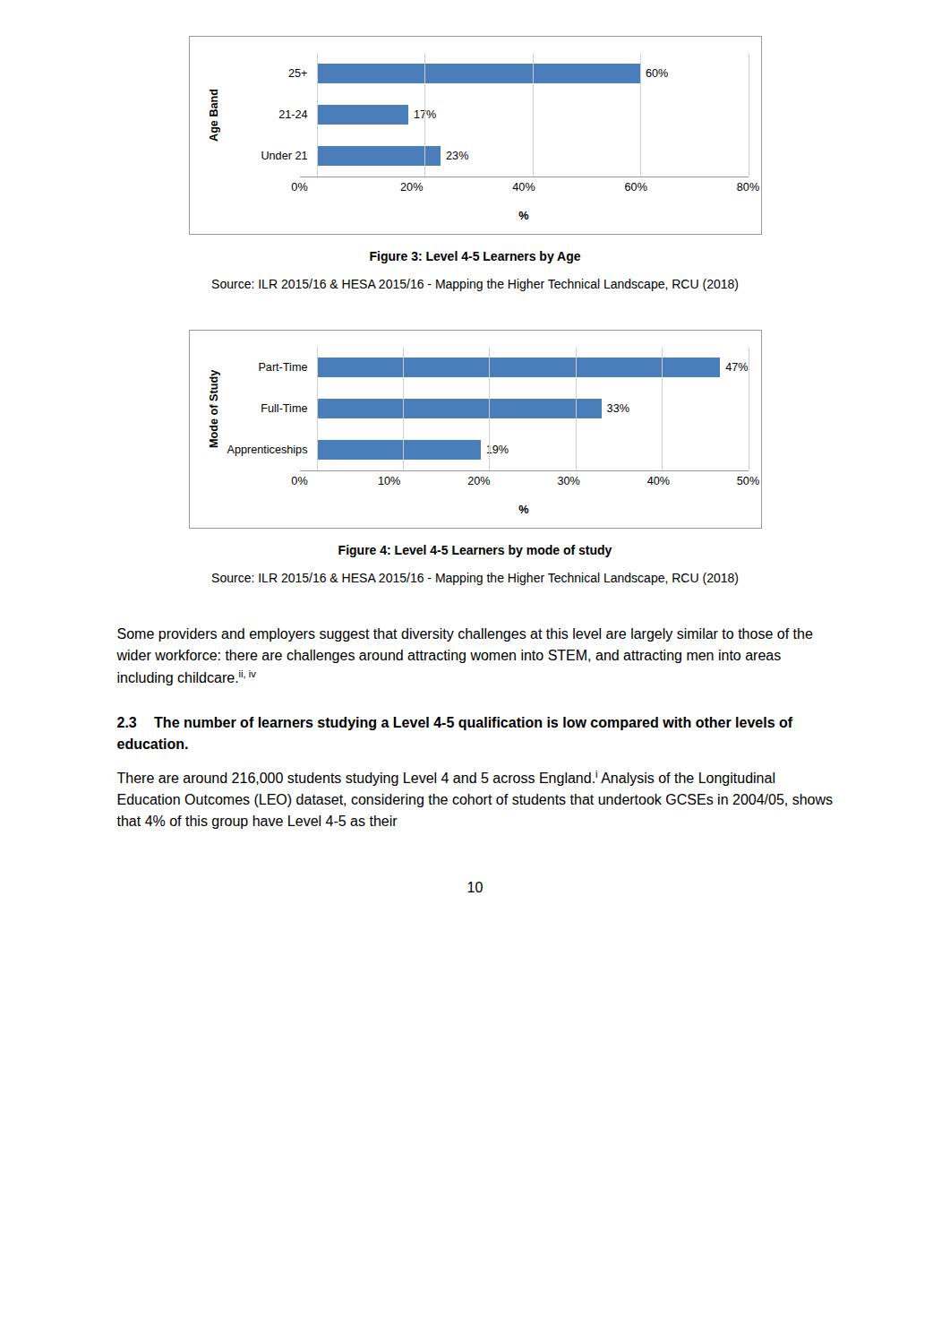Age Band
25+
60%
21-24
17%
Under 21
23%
0% 20% 40% 60% 80%
%
Figure 3: Level 4-5 Learners by Age
Source: ILR 2015/16 & HESA 2015/16 - Mapping the Higher Technical Landscape, RCU (2018)
Mode of Study
Part-Time
47%
Full-Time
33%
Apprenticeships
19%
0% 10% 20% 30% 40% 50%
%
Figure 4: Level 4-5 Learners by mode of study
Source: ILR 2015/16 & HESA 2015/16 - Mapping the Higher Technical Landscape, RCU (2018)
Some providers and employers suggest that diversity challenges at this level are largely similar to those of the wider workforce: there are challenges around attracting women into STEM, and attracting men into areas including childcare.ii, iv
2.3 The number of learners studying a Level 4-5 qualification is low compared with other levels of education.
There are around 216,000 students studying Level 4 and 5 across England.i Analysis of the Longitudinal Education Outcomes (LEO) dataset, considering the cohort of students that undertook GCSEs in 2004/05, shows that 4% of this group have Level 4-5 as their
10